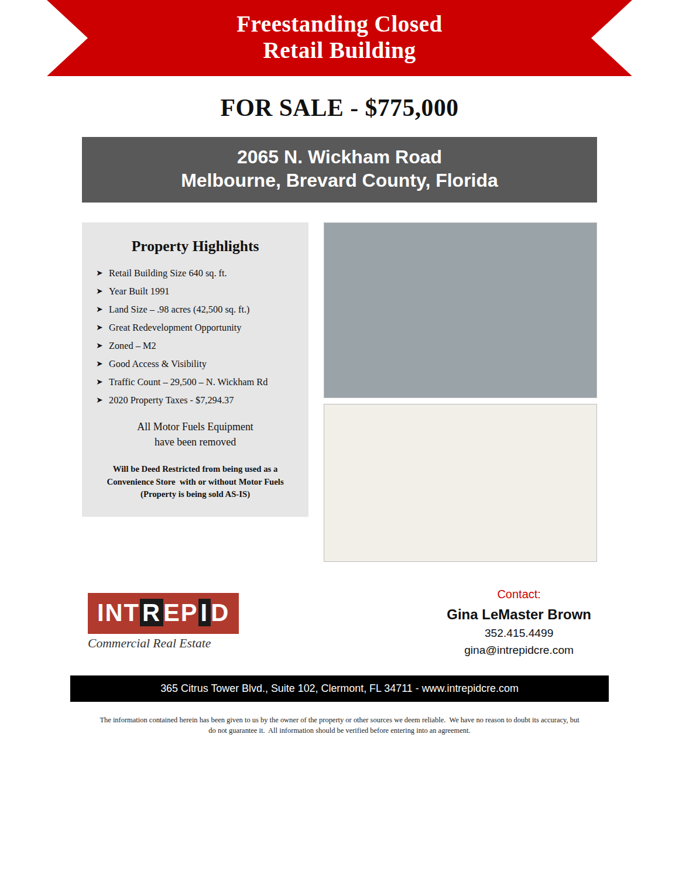Freestanding Closed
Retail Building
FOR SALE - $775,000
2065 N. Wickham Road
Melbourne, Brevard County, Florida
Property Highlights
Retail Building Size 640 sq. ft.
Year Built 1991
Land Size – .98 acres (42,500 sq. ft.)
Great Redevelopment Opportunity
Zoned – M2
Good Access & Visibility
Traffic Count – 29,500 – N. Wickham Rd
2020 Property Taxes - $7,294.37
All Motor Fuels Equipment
have been removed
Will be Deed Restricted from being used as a
Convenience Store with or without Motor Fuels
(Property is being sold AS-IS)
INTREPID
Commercial Real Estate
Contact:
Gina LeMaster Brown
352.415.4499
gina@intrepidcre.com
365 Citrus Tower Blvd., Suite 102, Clermont, FL 34711 - www.intrepidcre.com
The information contained herein has been given to us by the owner of the property or other sources we deem reliable. We have no reason to doubt its accuracy, but do not guarantee it. All information should be verified before entering into an agreement.